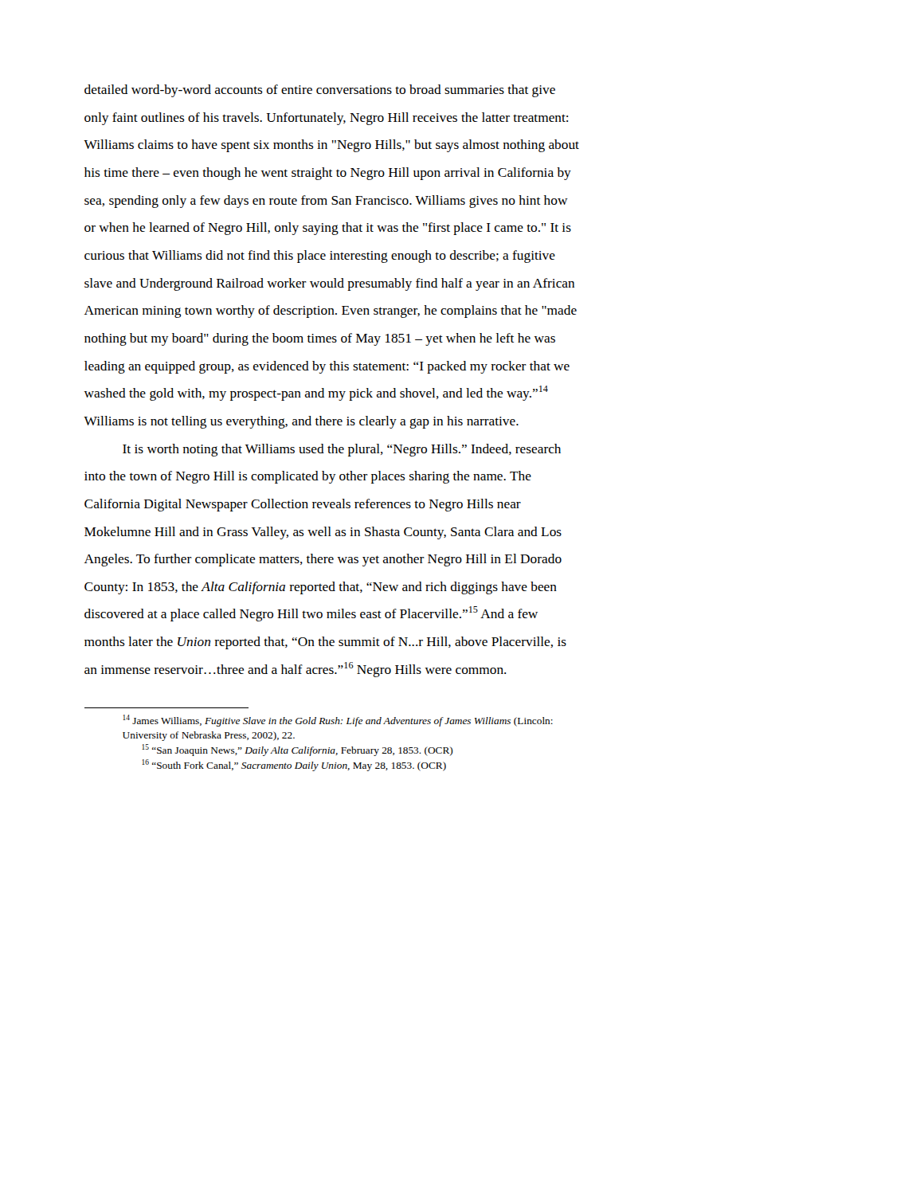detailed word-by-word accounts of entire conversations to broad summaries that give only faint outlines of his travels. Unfortunately, Negro Hill receives the latter treatment: Williams claims to have spent six months in "Negro Hills," but says almost nothing about his time there – even though he went straight to Negro Hill upon arrival in California by sea, spending only a few days en route from San Francisco. Williams gives no hint how or when he learned of Negro Hill, only saying that it was the "first place I came to." It is curious that Williams did not find this place interesting enough to describe; a fugitive slave and Underground Railroad worker would presumably find half a year in an African American mining town worthy of description. Even stranger, he complains that he "made nothing but my board" during the boom times of May 1851 – yet when he left he was leading an equipped group, as evidenced by this statement: “I packed my rocker that we washed the gold with, my prospect-pan and my pick and shovel, and led the way.”14 Williams is not telling us everything, and there is clearly a gap in his narrative.
It is worth noting that Williams used the plural, “Negro Hills.” Indeed, research into the town of Negro Hill is complicated by other places sharing the name. The California Digital Newspaper Collection reveals references to Negro Hills near Mokelumne Hill and in Grass Valley, as well as in Shasta County, Santa Clara and Los Angeles. To further complicate matters, there was yet another Negro Hill in El Dorado County: In 1853, the Alta California reported that, “New and rich diggings have been discovered at a place called Negro Hill two miles east of Placerville.”15 And a few months later the Union reported that, “On the summit of N...r Hill, above Placerville, is an immense reservoir…three and a half acres.”16 Negro Hills were common.
14 James Williams, Fugitive Slave in the Gold Rush: Life and Adventures of James Williams (Lincoln:
University of Nebraska Press, 2002), 22.
15 “San Joaquin News,” Daily Alta California, February 28, 1853. (OCR)
16 “South Fork Canal,” Sacramento Daily Union, May 28, 1853. (OCR)